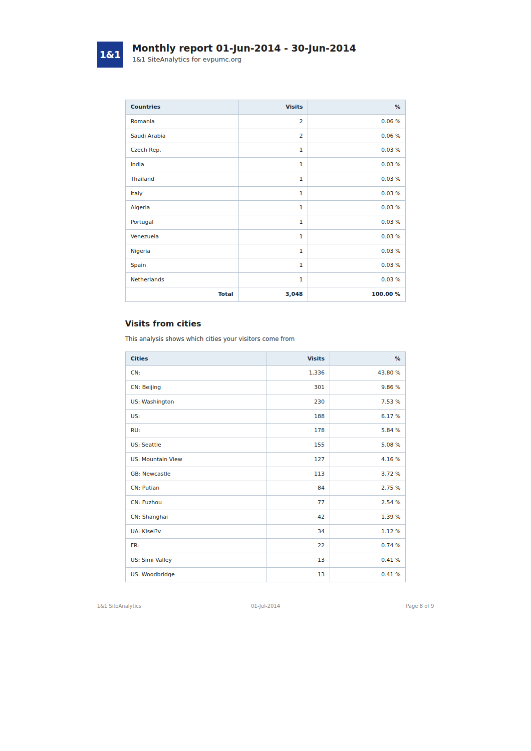1&1
Monthly report 01-Jun-2014 - 30-Jun-2014
1&1 SiteAnalytics for evpumc.org
| Countries | Visits | % |
| --- | --- | --- |
| Romania | 2 | 0.06 % |
| Saudi Arabia | 2 | 0.06 % |
| Czech Rep. | 1 | 0.03 % |
| India | 1 | 0.03 % |
| Thailand | 1 | 0.03 % |
| Italy | 1 | 0.03 % |
| Algeria | 1 | 0.03 % |
| Portugal | 1 | 0.03 % |
| Venezuela | 1 | 0.03 % |
| Nigeria | 1 | 0.03 % |
| Spain | 1 | 0.03 % |
| Netherlands | 1 | 0.03 % |
| Total | 3,048 | 100.00 % |
Visits from cities
This analysis shows which cities your visitors come from
| Cities | Visits | % |
| --- | --- | --- |
| CN: | 1,336 | 43.80 % |
| CN: Beijing | 301 | 9.86 % |
| US: Washington | 230 | 7.53 % |
| US: | 188 | 6.17 % |
| RU: | 178 | 5.84 % |
| US: Seattle | 155 | 5.08 % |
| US: Mountain View | 127 | 4.16 % |
| GB: Newcastle | 113 | 3.72 % |
| CN: Putian | 84 | 2.75 % |
| CN: Fuzhou | 77 | 2.54 % |
| CN: Shanghai | 42 | 1.39 % |
| UA: Kisel?v | 34 | 1.12 % |
| FR: | 22 | 0.74 % |
| US: Simi Valley | 13 | 0.41 % |
| US: Woodbridge | 13 | 0.41 % |
1&1 SiteAnalytics
01-Jul-2014
Page 8 of 9